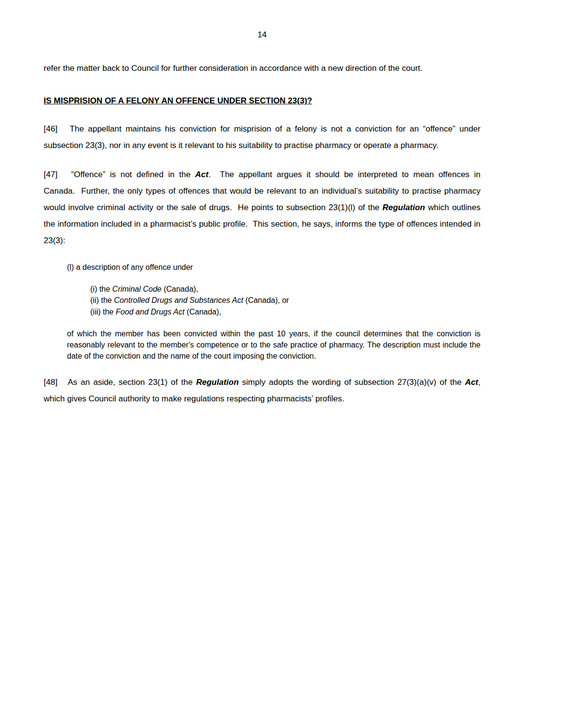14
refer the matter back to Council for further consideration in accordance with a new direction of the court.
IS MISPRISION OF A FELONY AN OFFENCE UNDER SECTION 23(3)?
[46] The appellant maintains his conviction for misprision of a felony is not a conviction for an “offence” under subsection 23(3), nor in any event is it relevant to his suitability to practise pharmacy or operate a pharmacy.
[47] “Offence” is not defined in the Act. The appellant argues it should be interpreted to mean offences in Canada. Further, the only types of offences that would be relevant to an individual’s suitability to practise pharmacy would involve criminal activity or the sale of drugs. He points to subsection 23(1)(l) of the Regulation which outlines the information included in a pharmacist’s public profile. This section, he says, informs the type of offences intended in 23(3):
(l) a description of any offence under
(i) the Criminal Code (Canada),
(ii) the Controlled Drugs and Substances Act (Canada), or
(iii) the Food and Drugs Act (Canada),
of which the member has been convicted within the past 10 years, if the council determines that the conviction is reasonably relevant to the member's competence or to the safe practice of pharmacy. The description must include the date of the conviction and the name of the court imposing the conviction.
[48] As an aside, section 23(1) of the Regulation simply adopts the wording of subsection 27(3)(a)(v) of the Act, which gives Council authority to make regulations respecting pharmacists’ profiles.